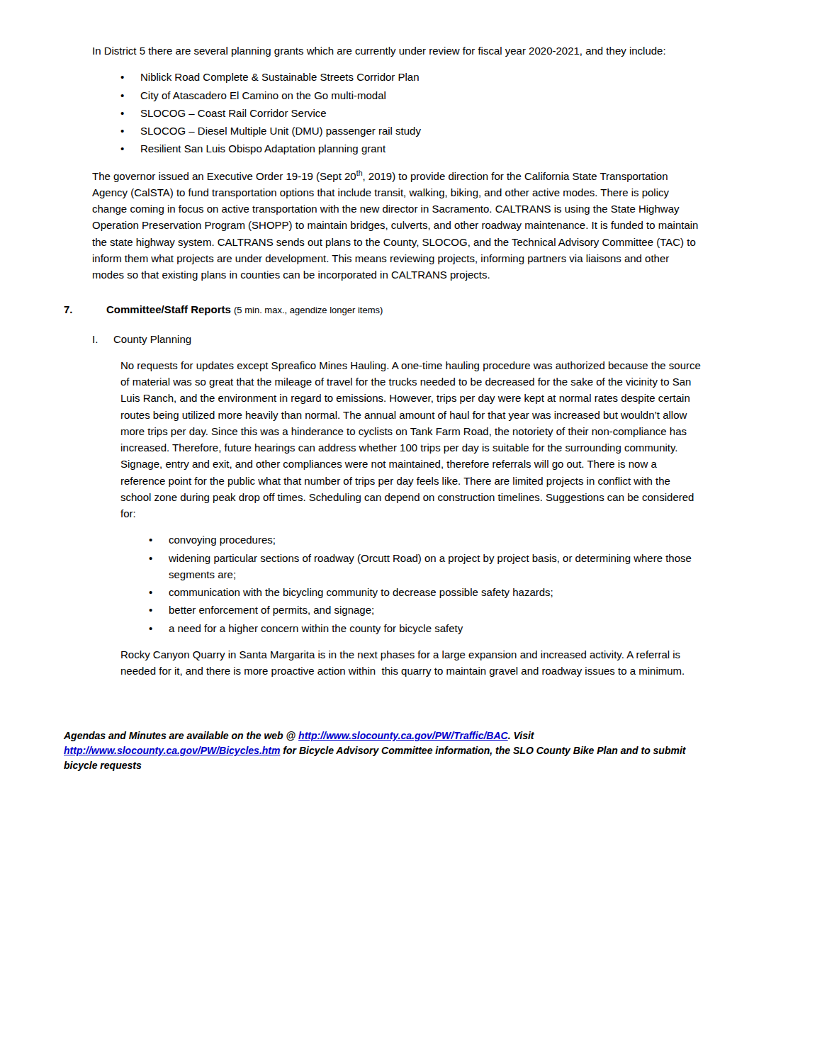In District 5 there are several planning grants which are currently under review for fiscal year 2020-2021, and they include:
Niblick Road Complete & Sustainable Streets Corridor Plan
City of Atascadero El Camino on the Go multi-modal
SLOCOG – Coast Rail Corridor Service
SLOCOG – Diesel Multiple Unit (DMU) passenger rail study
Resilient San Luis Obispo Adaptation planning grant
The governor issued an Executive Order 19-19 (Sept 20th, 2019) to provide direction for the California State Transportation Agency (CalSTA) to fund transportation options that include transit, walking, biking, and other active modes. There is policy change coming in focus on active transportation with the new director in Sacramento. CALTRANS is using the State Highway Operation Preservation Program (SHOPP) to maintain bridges, culverts, and other roadway maintenance. It is funded to maintain the state highway system. CALTRANS sends out plans to the County, SLOCOG, and the Technical Advisory Committee (TAC) to inform them what projects are under development. This means reviewing projects, informing partners via liaisons and other modes so that existing plans in counties can be incorporated in CALTRANS projects.
7.
Committee/Staff Reports (5 min. max., agendize longer items)
I.
County Planning
No requests for updates except Spreafico Mines Hauling. A one-time hauling procedure was authorized because the source of material was so great that the mileage of travel for the trucks needed to be decreased for the sake of the vicinity to San Luis Ranch, and the environment in regard to emissions. However, trips per day were kept at normal rates despite certain routes being utilized more heavily than normal. The annual amount of haul for that year was increased but wouldn’t allow more trips per day. Since this was a hinderance to cyclists on Tank Farm Road, the notoriety of their non-compliance has increased. Therefore, future hearings can address whether 100 trips per day is suitable for the surrounding community. Signage, entry and exit, and other compliances were not maintained, therefore referrals will go out. There is now a reference point for the public what that number of trips per day feels like. There are limited projects in conflict with the school zone during peak drop off times. Scheduling can depend on construction timelines. Suggestions can be considered for:
convoying procedures;
widening particular sections of roadway (Orcutt Road) on a project by project basis, or determining where those segments are;
communication with the bicycling community to decrease possible safety hazards;
better enforcement of permits, and signage;
a need for a higher concern within the county for bicycle safety
Rocky Canyon Quarry in Santa Margarita is in the next phases for a large expansion and increased activity. A referral is needed for it, and there is more proactive action within this quarry to maintain gravel and roadway issues to a minimum.
Agendas and Minutes are available on the web @ http://www.slocounty.ca.gov/PW/Traffic/BAC. Visit http://www.slocounty.ca.gov/PW/Bicycles.htm for Bicycle Advisory Committee information, the SLO County Bike Plan and to submit bicycle requests